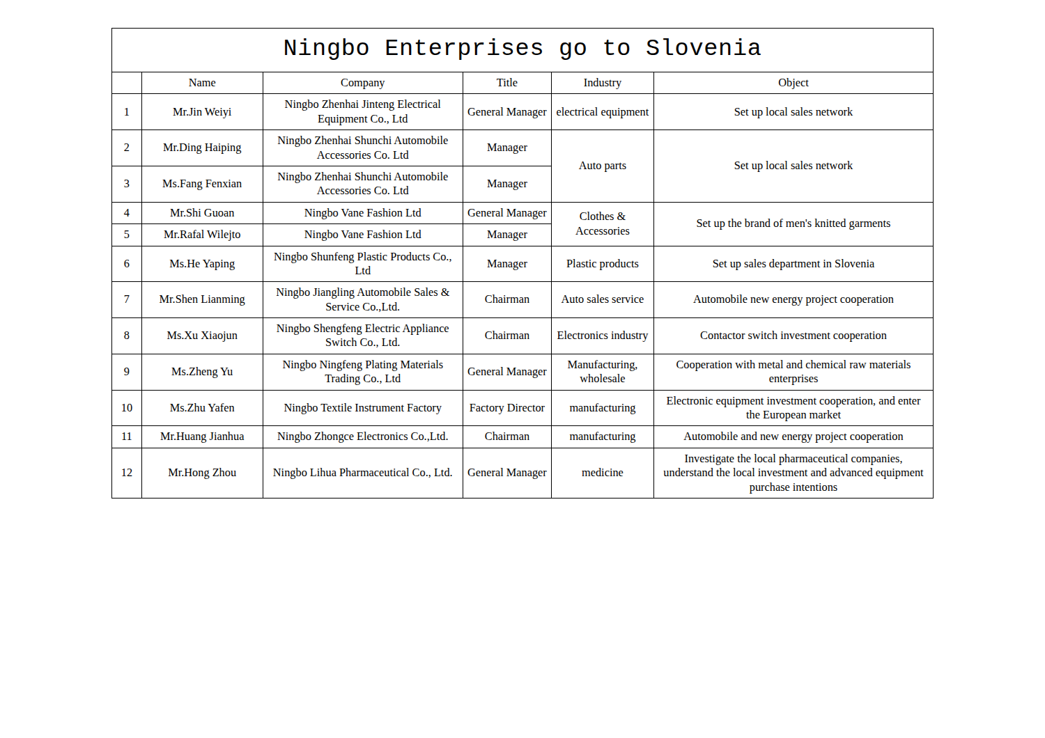Ningbo Enterprises go to Slovenia
| | Name | Company | Title | Industry | Object |
| --- | --- | --- | --- | --- | --- |
| 1 | Mr.Jin Weiyi | Ningbo Zhenhai Jinteng Electrical Equipment Co., Ltd | General Manager | electrical equipment | Set up local sales network |
| 2 | Mr.Ding Haiping | Ningbo Zhenhai Shunchi Automobile Accessories Co. Ltd | Manager | Auto parts | Set up local sales network |
| 3 | Ms.Fang Fenxian | Ningbo Zhenhai Shunchi Automobile Accessories Co. Ltd | Manager |
| 4 | Mr.Shi Guoan | Ningbo Vane Fashion Ltd | General Manager | Clothes & Accessories | Set up the brand of men's knitted garments |
| 5 | Mr.Rafal Wilejto | Ningbo Vane Fashion Ltd | Manager |
| 6 | Ms.He Yaping | Ningbo Shunfeng Plastic Products Co., Ltd | Manager | Plastic products | Set up sales department in Slovenia |
| 7 | Mr.Shen Lianming | Ningbo Jiangling Automobile Sales & Service Co.,Ltd. | Chairman | Auto sales service | Automobile new energy project cooperation |
| 8 | Ms.Xu Xiaojun | Ningbo Shengfeng Electric Appliance Switch Co., Ltd. | Chairman | Electronics industry | Contactor switch investment cooperation |
| 9 | Ms.Zheng Yu | Ningbo Ningfeng Plating Materials Trading Co., Ltd | General Manager | Manufacturing, wholesale | Cooperation with metal and chemical raw materials enterprises |
| 10 | Ms.Zhu Yafen | Ningbo Textile Instrument Factory | Factory Director | manufacturing | Electronic equipment investment cooperation, and enter the European market |
| 11 | Mr.Huang Jianhua | Ningbo Zhongce Electronics Co.,Ltd. | Chairman | manufacturing | Automobile and new energy project cooperation |
| 12 | Mr.Hong Zhou | Ningbo Lihua Pharmaceutical Co., Ltd. | General Manager | medicine | Investigate the local pharmaceutical companies, understand the local investment and advanced equipment purchase intentions |